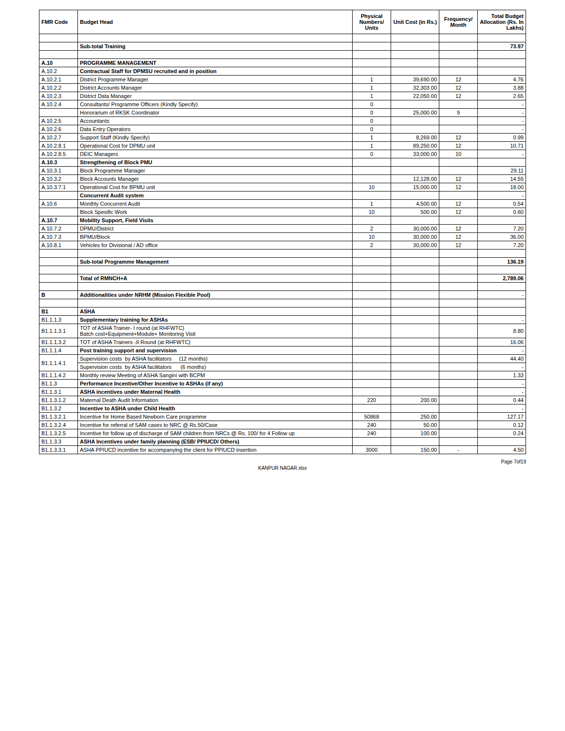| FMR Code | Budget Head | Physical Numbers/ Units | Unit Cost (in Rs.) | Frequency/ Month | Total Budget Allocation (Rs. In Lakhs) |
| --- | --- | --- | --- | --- | --- |
| | Sub-total Training | | | | 73.97 |
| A.10 | PROGRAMME MANAGEMENT | | | | |
| A.10.2 | Contractual Staff for DPMSU recruited and in position | | | | |
| A.10.2.1 | District Programme Manager | 1 | 39,690.00 | 12 | 4.76 |
| A.10.2.2 | District Accounts Manager | 1 | 32,303.00 | 12 | 3.88 |
| A.10.2.3 | District Data Manager | 1 | 22,050.00 | 12 | 2.65 |
| A.10.2.4 | Consultants/ Programme Officers (Kindly Specify) | 0 | | | - |
| | Honorarium of RKSK Coordinator | 0 | 25,000.00 | 9 | - |
| A.10.2.5 | Accountants | 0 | | | - |
| A.10.2.6 | Data Entry Operators | 0 | | | - |
| A.10.2.7 | Support Staff (Kindly Specify) | 1 | 8,269.00 | 12 | 0.99 |
| A.10.2.8.1 | Operational Cost for DPMU unit | 1 | 89,250.00 | 12 | 10.71 |
| A.10.2.8.5 | DEIC Managers | 0 | 33,000.00 | 10 | - |
| A.10.3 | Strengthening of Block PMU | | | | |
| A.10.3.1 | Block Programme Manager | | | | 29.11 |
| A.10.3.2 | Block Accounts Manager | | 12,128.00 | 12 | 14.55 |
| A.10.3.7.1 | Operational Cost for BPMU unit | 10 | 15,000.00 | 12 | 18.00 |
| | Concurrent Audit system | | | | - |
| A.10.6 | Monthly Concurrent Audit | 1 | 4,500.00 | 12 | 0.54 |
| | Block Spesific Work | 10 | 500.00 | 12 | 0.60 |
| A.10.7 | Mobility Support, Field Visits | | | | |
| A.10.7.2 | DPMU/District | 2 | 30,000.00 | 12 | 7.20 |
| A.10.7.3 | BPMU/Block | 10 | 30,000.00 | 12 | 36.00 |
| A.10.8.1 | Vehicles for Divisional / AD office | 2 | 30,000.00 | 12 | 7.20 |
| | Sub-total Programme Management | | | | 136.19 |
| | Total of RMNCH+A | | | | 2,789.06 |
| B | Additionalities under NRHM (Mission Flexible Pool) | | | | - |
| B1 | ASHA | | | | |
| B1.1.1.3 | Supplementary training for ASHAs | | | | - |
| B1.1.1.3.1 | TOT of ASHA Trainer- I round (at RHFWTC) Batch cost+Equipment+Module+ Monitoring Visit | | | | 8.80 |
| B1.1.1.3.2 | TOT of ASHA Trainers -II Round (at RHFWTC) | | | | 16.06 |
| B1.1.1.4 | Post training support and supervision | | | | - |
| B1.1.1.4.1 | Supervision costs by ASHA facilitators (12 months) | | | | 44.40 |
| Supervision costs by ASHA facilitators (6 months) | | | | - |
| B1.1.1.4.2 | Monthly review Meeting of ASHA Sangini with BCPM | | | | 1.33 |
| B1.1.3 | Performance Incentive/Other Incentive to ASHAs (if any) | | | | - |
| B1.1.3.1 | ASHA incentives under Maternal Health | | | | - |
| B1.1.3.1.2 | Maternal Death Audit Information | 220 | 200.00 | | 0.44 |
| B1.1.3.2 | Incentive to ASHA under Child Health | | | | - |
| B1.1.3.2.1 | Incentive for Home Based Newborn Care programme | 50868 | 250.00 | | 127.17 |
| B1.1.3.2.4 | Incentive for referral of SAM cases to NRC @ Rs.50/Case | 240 | 50.00 | | 0.12 |
| B1.1.3.2.5 | Incentive for follow up of discharge of SAM children from NRCs @ Rs. 100/ for 4 Follow up | 240 | 100.00 | | 0.24 |
| B1.1.3.3 | ASHA Incentives under family planning (ESB/ PPIUCD/ Others) | | | | |
| B1.1.3.3.1 | ASHA PPIUCD incentive for accompanying the client for PPIUCD insertion | 3000 | 150.00 | - | 4.50 |
Page 7of19 KANPUR NAGAR.xlsx